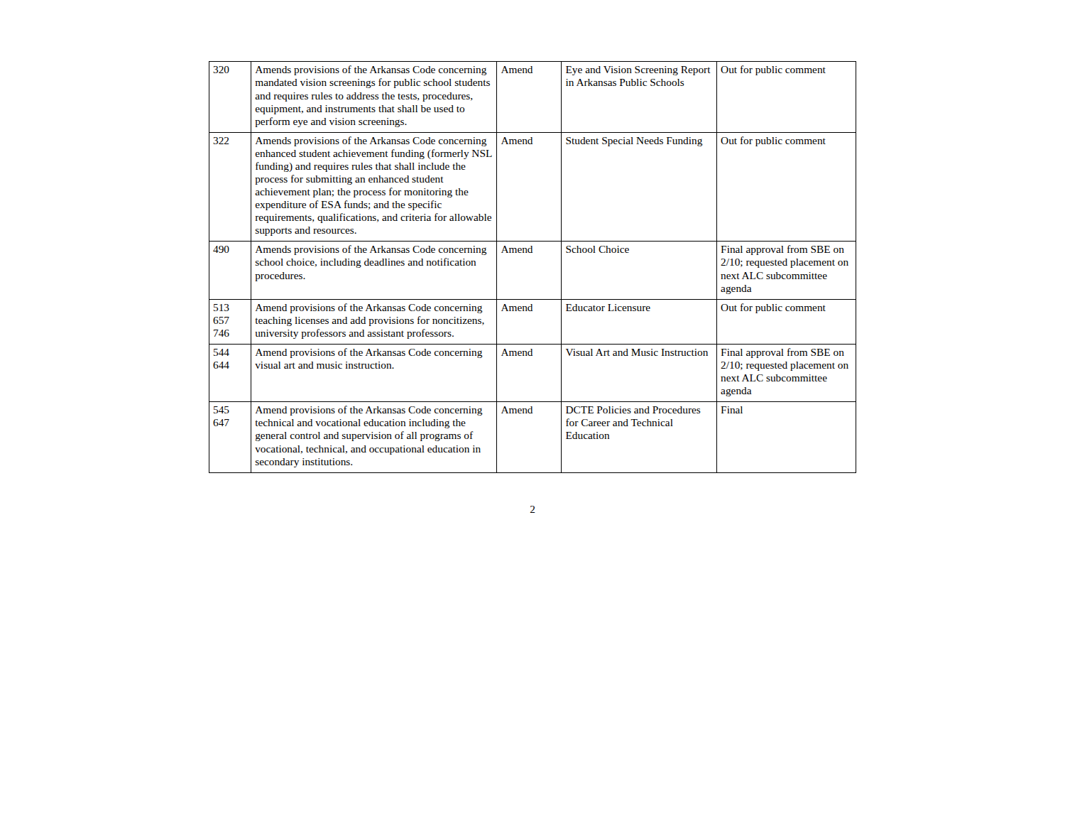| 320 | Amends provisions of the Arkansas Code concerning mandated vision screenings for public school students and requires rules to address the tests, procedures, equipment, and instruments that shall be used to perform eye and vision screenings. | Amend | Eye and Vision Screening Report in Arkansas Public Schools | Out for public comment |
| 322 | Amends provisions of the Arkansas Code concerning enhanced student achievement funding (formerly NSL funding) and requires rules that shall include the process for submitting an enhanced student achievement plan; the process for monitoring the expenditure of ESA funds; and the specific requirements, qualifications, and criteria for allowable supports and resources. | Amend | Student Special Needs Funding | Out for public comment |
| 490 | Amends provisions of the Arkansas Code concerning school choice, including deadlines and notification procedures. | Amend | School Choice | Final approval from SBE on 2/10; requested placement on next ALC subcommittee agenda |
| 513 657 746 | Amend provisions of the Arkansas Code concerning teaching licenses and add provisions for noncitizens, university professors and assistant professors. | Amend | Educator Licensure | Out for public comment |
| 544 644 | Amend provisions of the Arkansas Code concerning visual art and music instruction. | Amend | Visual Art and Music Instruction | Final approval from SBE on 2/10; requested placement on next ALC subcommittee agenda |
| 545 647 | Amend provisions of the Arkansas Code concerning technical and vocational education including the general control and supervision of all programs of vocational, technical, and occupational education in secondary institutions. | Amend | DCTE Policies and Procedures for Career and Technical Education | Final |
2